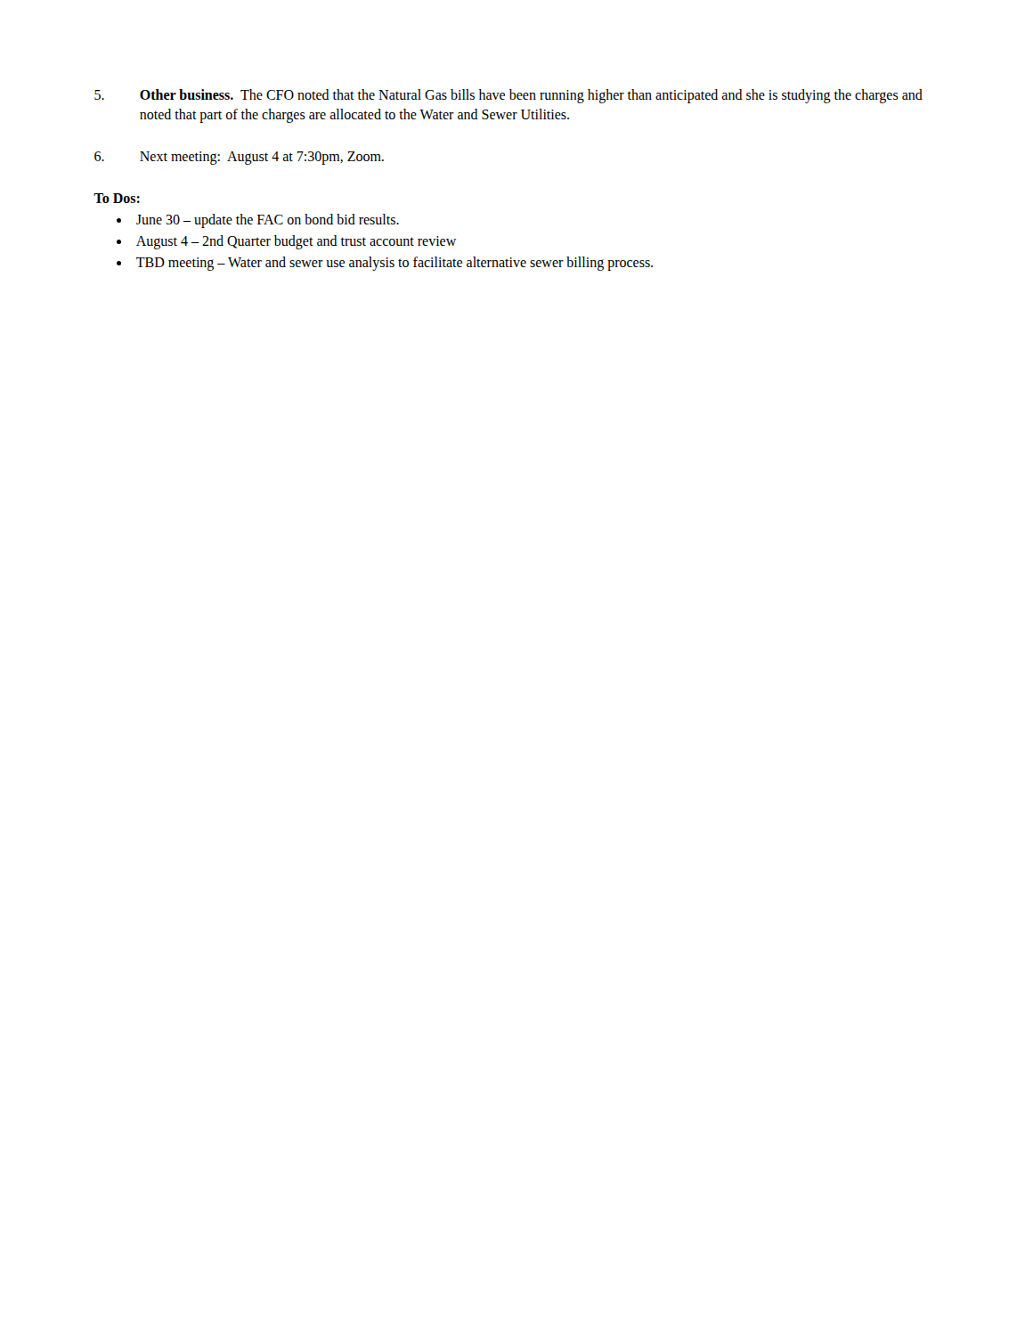5. Other business. The CFO noted that the Natural Gas bills have been running higher than anticipated and she is studying the charges and noted that part of the charges are allocated to the Water and Sewer Utilities.
6. Next meeting: August 4 at 7:30pm, Zoom.
To Dos:
June 30 – update the FAC on bond bid results.
August 4 – 2nd Quarter budget and trust account review
TBD meeting – Water and sewer use analysis to facilitate alternative sewer billing process.